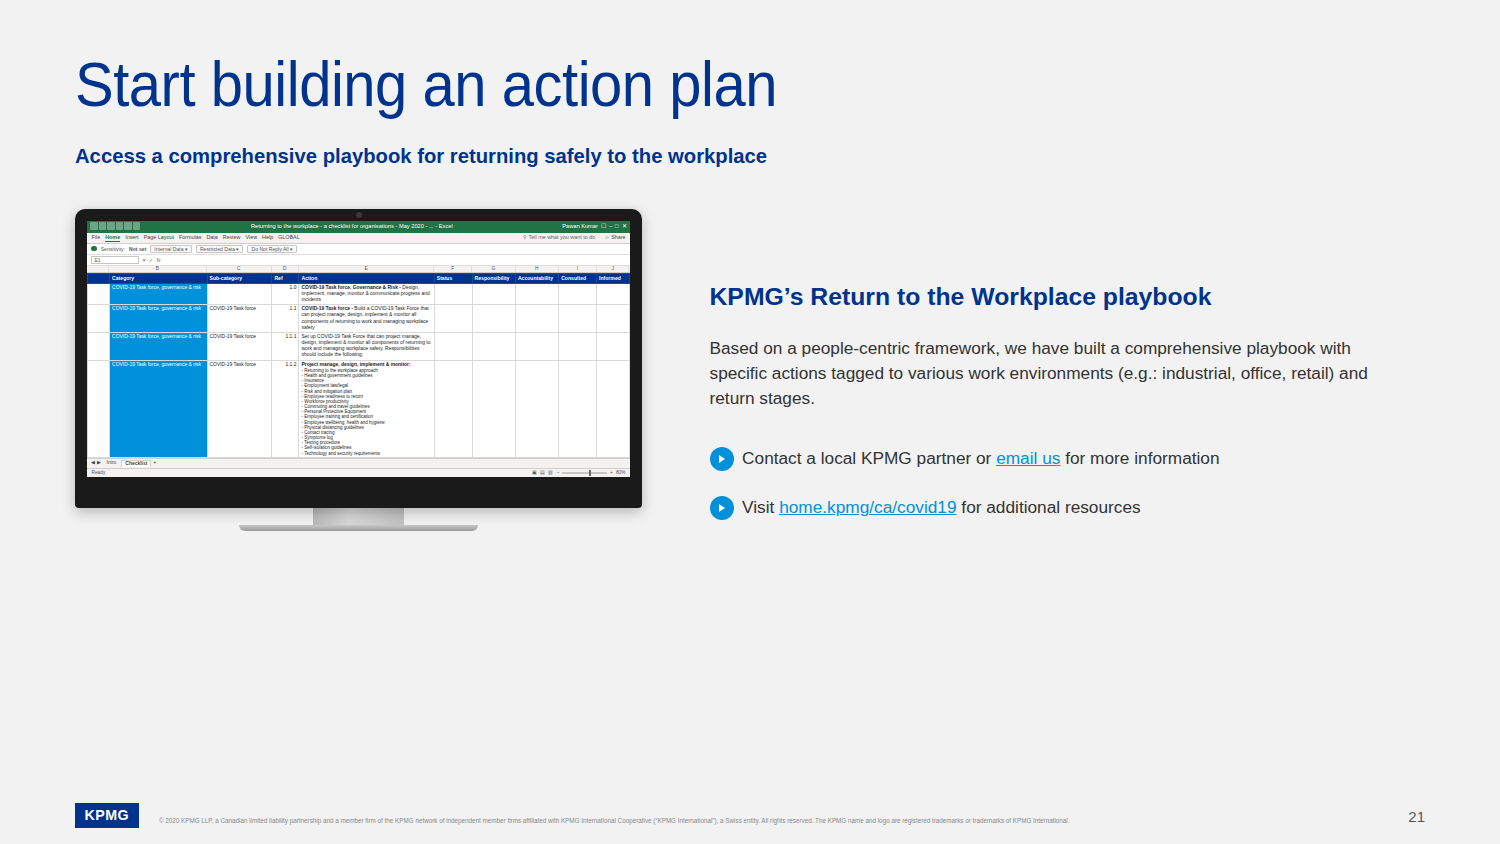Start building an action plan
Access a comprehensive playbook for returning safely to the workplace
Returning to the workplace - a checklist for organisations - May 2020 - ... - Excel
Pawan Kumar ☐–□✕
File Home Insert Page Layout Formulas Data Review View Help GLOBAL ⚲ Tell me what you want to do ☺ Share
Sensitivity: Not set Internal Data ▾ Restricted Data ▾ Do Not Reply All ▾
E1 ✕ ✓ fx
B
C
D
E
F
G
H
I
J
| | Category | Sub-category | Ref | Action | Status | Responsibility | Accountability | Consulted | Informed |
| --- | --- | --- | --- | --- | --- | --- | --- | --- | --- |
| | COVID-19 Task force, governance & risk | | 1.0 | COVID-19 Task force, Governance & Risk - Design, implement, manage, monitor & communicate progress and incidents | | | | | |
| | COVID-19 Task force, governance & risk | COVID-19 Task force | 1.1 | COVID-19 Task force - Build a COVID-19 Task Force that can project manage, design, implement & monitor all components of returning to work and managing workplace safety | | | | | |
| | COVID-19 Task force, governance & risk | COVID-19 Task force | 1.1.1 | Set up COVID-19 Task Force that can project manage, design, implement & monitor all components of returning to work and managing workplace safety. Responsibilities should include the following: | | | | | |
| | COVID-19 Task force, governance & risk | COVID-19 Task force | 1.1.2 | Project manage, design, implement & monitor: - Returning to the workplace approach - Health and government guidelines - Insurance - Employment law/legal - Risk and mitigation plan - Employee readiness to return - Workforce productivity - Commuting and travel guidelines - Personal Protective Equipment - Employee training and certification - Employee wellbeing, health and hygiene - Physical distancing guidelines - Contact tracing - Symptoms log - Testing procedure - Self-isolation guidelines - Technology and security requirements | | | | | |
◀▶ Intro Checklist +
Ready ▣▤▥ – + 80%
KPMG’s Return to the Workplace playbook
Based on a people-centric framework, we have built a comprehensive playbook with specific actions tagged to various work environments (e.g.: industrial, office, retail) and return stages.
Contact a local KPMG partner or email us for more information
Visit home.kpmg/ca/covid19 for additional resources
KPMG
© 2020 KPMG LLP, a Canadian limited liability partnership and a member firm of the KPMG network of independent member firms affiliated with KPMG International Cooperative (“KPMG International”), a Swiss entity. All rights reserved. The KPMG name and logo are registered trademarks or trademarks of KPMG International.
21